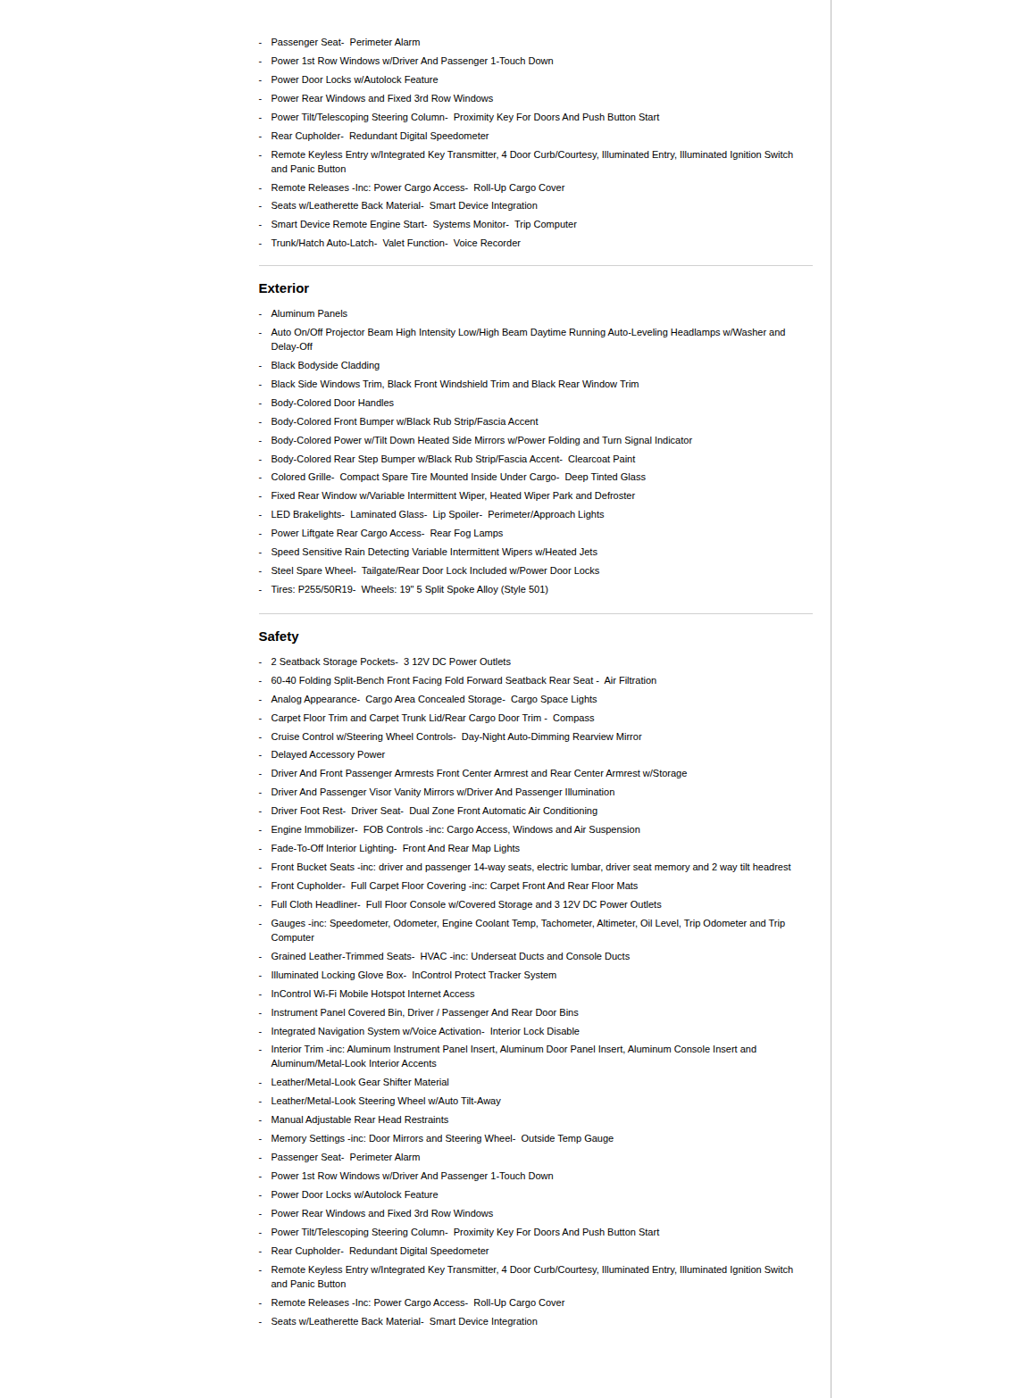Passenger Seat- Perimeter Alarm
Power 1st Row Windows w/Driver And Passenger 1-Touch Down
Power Door Locks w/Autolock Feature
Power Rear Windows and Fixed 3rd Row Windows
Power Tilt/Telescoping Steering Column- Proximity Key For Doors And Push Button Start
Rear Cupholder- Redundant Digital Speedometer
Remote Keyless Entry w/Integrated Key Transmitter, 4 Door Curb/Courtesy, Illuminated Entry, Illuminated Ignition Switch and Panic Button
Remote Releases -Inc: Power Cargo Access- Roll-Up Cargo Cover
Seats w/Leatherette Back Material- Smart Device Integration
Smart Device Remote Engine Start- Systems Monitor- Trip Computer
Trunk/Hatch Auto-Latch- Valet Function- Voice Recorder
Exterior
Aluminum Panels
Auto On/Off Projector Beam High Intensity Low/High Beam Daytime Running Auto-Leveling Headlamps w/Washer and Delay-Off
Black Bodyside Cladding
Black Side Windows Trim, Black Front Windshield Trim and Black Rear Window Trim
Body-Colored Door Handles
Body-Colored Front Bumper w/Black Rub Strip/Fascia Accent
Body-Colored Power w/Tilt Down Heated Side Mirrors w/Power Folding and Turn Signal Indicator
Body-Colored Rear Step Bumper w/Black Rub Strip/Fascia Accent- Clearcoat Paint
Colored Grille- Compact Spare Tire Mounted Inside Under Cargo- Deep Tinted Glass
Fixed Rear Window w/Variable Intermittent Wiper, Heated Wiper Park and Defroster
LED Brakelights- Laminated Glass- Lip Spoiler- Perimeter/Approach Lights
Power Liftgate Rear Cargo Access- Rear Fog Lamps
Speed Sensitive Rain Detecting Variable Intermittent Wipers w/Heated Jets
Steel Spare Wheel- Tailgate/Rear Door Lock Included w/Power Door Locks
Tires: P255/50R19- Wheels: 19" 5 Split Spoke Alloy (Style 501)
Safety
2 Seatback Storage Pockets- 3 12V DC Power Outlets
60-40 Folding Split-Bench Front Facing Fold Forward Seatback Rear Seat - Air Filtration
Analog Appearance- Cargo Area Concealed Storage- Cargo Space Lights
Carpet Floor Trim and Carpet Trunk Lid/Rear Cargo Door Trim - Compass
Cruise Control w/Steering Wheel Controls- Day-Night Auto-Dimming Rearview Mirror
Delayed Accessory Power
Driver And Front Passenger Armrests Front Center Armrest and Rear Center Armrest w/Storage
Driver And Passenger Visor Vanity Mirrors w/Driver And Passenger Illumination
Driver Foot Rest- Driver Seat- Dual Zone Front Automatic Air Conditioning
Engine Immobilizer- FOB Controls -inc: Cargo Access, Windows and Air Suspension
Fade-To-Off Interior Lighting- Front And Rear Map Lights
Front Bucket Seats -inc: driver and passenger 14-way seats, electric lumbar, driver seat memory and 2 way tilt headrest
Front Cupholder- Full Carpet Floor Covering -inc: Carpet Front And Rear Floor Mats
Full Cloth Headliner- Full Floor Console w/Covered Storage and 3 12V DC Power Outlets
Gauges -inc: Speedometer, Odometer, Engine Coolant Temp, Tachometer, Altimeter, Oil Level, Trip Odometer and Trip Computer
Grained Leather-Trimmed Seats- HVAC -inc: Underseat Ducts and Console Ducts
Illuminated Locking Glove Box- InControl Protect Tracker System
InControl Wi-Fi Mobile Hotspot Internet Access
Instrument Panel Covered Bin, Driver / Passenger And Rear Door Bins
Integrated Navigation System w/Voice Activation- Interior Lock Disable
Interior Trim -inc: Aluminum Instrument Panel Insert, Aluminum Door Panel Insert, Aluminum Console Insert and Aluminum/Metal-Look Interior Accents
Leather/Metal-Look Gear Shifter Material
Leather/Metal-Look Steering Wheel w/Auto Tilt-Away
Manual Adjustable Rear Head Restraints
Memory Settings -inc: Door Mirrors and Steering Wheel- Outside Temp Gauge
Passenger Seat- Perimeter Alarm
Power 1st Row Windows w/Driver And Passenger 1-Touch Down
Power Door Locks w/Autolock Feature
Power Rear Windows and Fixed 3rd Row Windows
Power Tilt/Telescoping Steering Column- Proximity Key For Doors And Push Button Start
Rear Cupholder- Redundant Digital Speedometer
Remote Keyless Entry w/Integrated Key Transmitter, 4 Door Curb/Courtesy, Illuminated Entry, Illuminated Ignition Switch and Panic Button
Remote Releases -Inc: Power Cargo Access- Roll-Up Cargo Cover
Seats w/Leatherette Back Material- Smart Device Integration